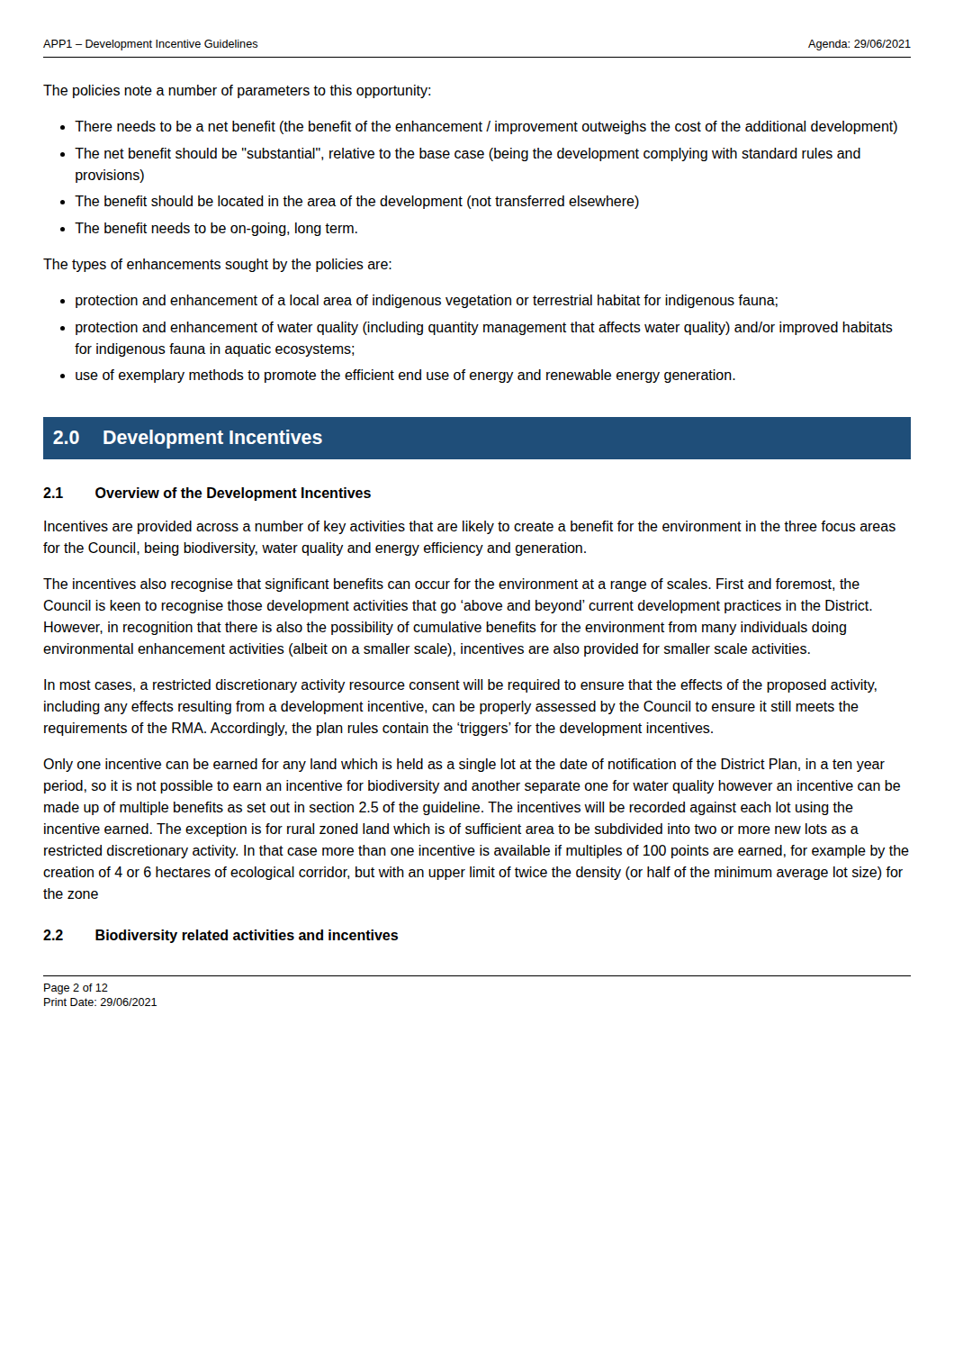APP1 – Development Incentive Guidelines
Agenda: 29/06/2021
The policies note a number of parameters to this opportunity:
There needs to be a net benefit (the benefit of the enhancement / improvement outweighs the cost of the additional development)
The net benefit should be "substantial", relative to the base case (being the development complying with standard rules and provisions)
The benefit should be located in the area of the development (not transferred elsewhere)
The benefit needs to be on-going, long term.
The types of enhancements sought by the policies are:
protection and enhancement of a local area of indigenous vegetation or terrestrial habitat for indigenous fauna;
protection and enhancement of water quality (including quantity management that affects water quality) and/or improved habitats for indigenous fauna in aquatic ecosystems;
use of exemplary methods to promote the efficient end use of energy and renewable energy generation.
2.0 Development Incentives
2.1 Overview of the Development Incentives
Incentives are provided across a number of key activities that are likely to create a benefit for the environment in the three focus areas for the Council, being biodiversity, water quality and energy efficiency and generation.
The incentives also recognise that significant benefits can occur for the environment at a range of scales. First and foremost, the Council is keen to recognise those development activities that go ‘above and beyond’ current development practices in the District. However, in recognition that there is also the possibility of cumulative benefits for the environment from many individuals doing environmental enhancement activities (albeit on a smaller scale), incentives are also provided for smaller scale activities.
In most cases, a restricted discretionary activity resource consent will be required to ensure that the effects of the proposed activity, including any effects resulting from a development incentive, can be properly assessed by the Council to ensure it still meets the requirements of the RMA. Accordingly, the plan rules contain the ‘triggers’ for the development incentives.
Only one incentive can be earned for any land which is held as a single lot at the date of notification of the District Plan, in a ten year period, so it is not possible to earn an incentive for biodiversity and another separate one for water quality however an incentive can be made up of multiple benefits as set out in section 2.5 of the guideline. The incentives will be recorded against each lot using the incentive earned. The exception is for rural zoned land which is of sufficient area to be subdivided into two or more new lots as a restricted discretionary activity. In that case more than one incentive is available if multiples of 100 points are earned, for example by the creation of 4 or 6 hectares of ecological corridor, but with an upper limit of twice the density (or half of the minimum average lot size) for the zone
2.2 Biodiversity related activities and incentives
Page 2 of 12
Print Date: 29/06/2021